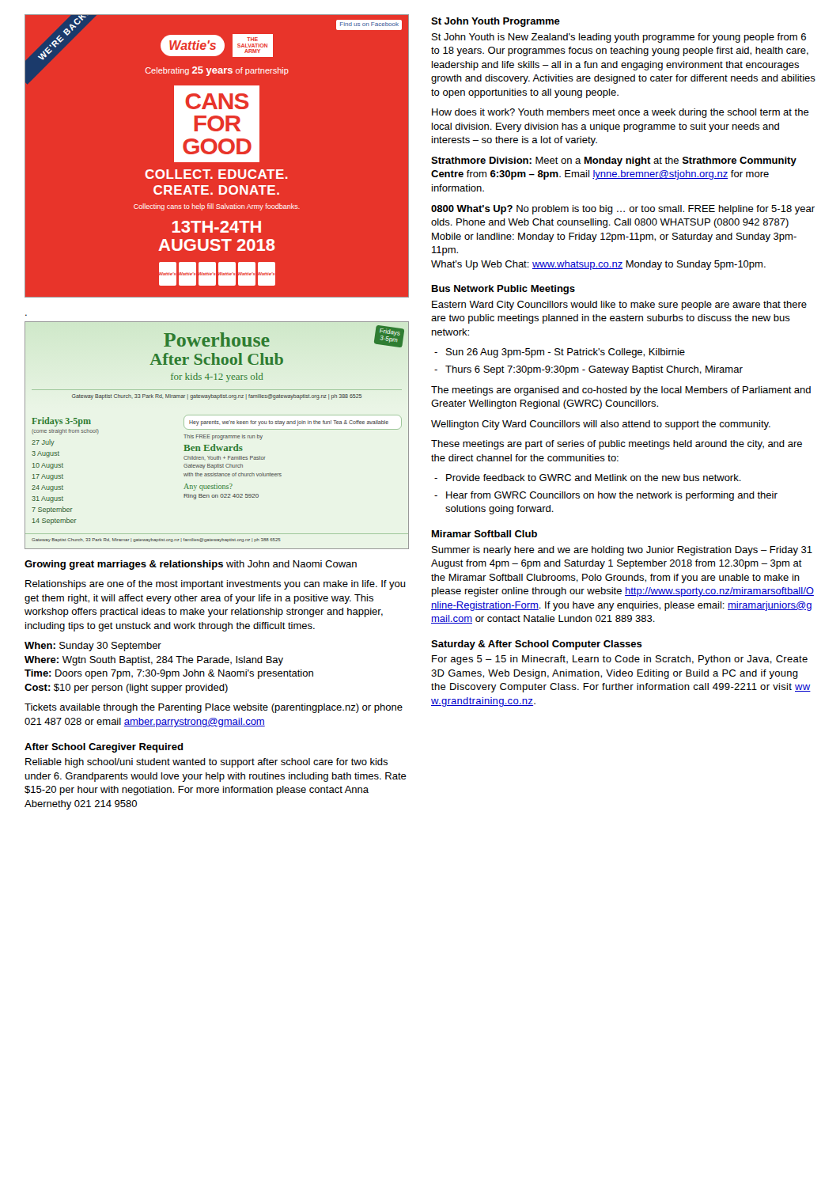WE'RE BACK!
Find us on Facebook
Wattie's
The
Salvation
Army
Celebrating 25 years of partnership
CANS
FOR
GOOD
COLLECT. EDUCATE.
CREATE. DONATE.
Collecting cans to help fill Salvation Army foodbanks.
13TH-24TH
AUGUST 2018
Wattie's
Wattie's
Wattie's
Wattie's
Wattie's
Wattie's
.
Fridays
3-5pm
Powerhouse
After School Club
for kids 4-12 years old
Gateway Baptist Church, 33 Park Rd, Miramar | gatewaybaptist.org.nz | families@gatewaybaptist.org.nz | ph 388 6525
Fridays 3-5pm
(come straight from school)
27 July
3 August
10 August
17 August
24 August
31 August
7 September
14 September
Hey parents, we're keen for you to stay and join in the fun! Tea & Coffee available
This FREE programme is run by
Ben Edwards
Children, Youth + Families Pastor
Gateway Baptist Church
with the assistance of church volunteers
Any questions?
Ring Ben on 022 402 5920
Gateway Baptist Church, 33 Park Rd, Miramar | gatewaybaptist.org.nz | families@gatewaybaptist.org.nz | ph 388 6525
Growing great marriages & relationships with John and Naomi Cowan
Relationships are one of the most important investments you can make in life. If you get them right, it will affect every other area of your life in a positive way. This workshop offers practical ideas to make your relationship stronger and happier, including tips to get unstuck and work through the difficult times.
When: Sunday 30 September
Where: Wgtn South Baptist, 284 The Parade, Island Bay
Time: Doors open 7pm, 7:30-9pm John & Naomi's presentation
Cost: $10 per person (light supper provided)
Tickets available through the Parenting Place website (parentingplace.nz) or phone 021 487 028 or email amber.parrystrong@gmail.com
After School Caregiver Required
Reliable high school/uni student wanted to support after school care for two kids under 6. Grandparents would love your help with routines including bath times. Rate $15-20 per hour with negotiation. For more information please contact Anna Abernethy 021 214 9580
St John Youth Programme
St John Youth is New Zealand's leading youth programme for young people from 6 to 18 years. Our programmes focus on teaching young people first aid, health care, leadership and life skills – all in a fun and engaging environment that encourages growth and discovery. Activities are designed to cater for different needs and abilities to open opportunities to all young people.
How does it work? Youth members meet once a week during the school term at the local division. Every division has a unique programme to suit your needs and interests – so there is a lot of variety.
Strathmore Division: Meet on a Monday night at the Strathmore Community Centre from 6:30pm – 8pm. Email lynne.bremner@stjohn.org.nz for more information.
0800 What's Up? No problem is too big … or too small. FREE helpline for 5-18 year olds. Phone and Web Chat counselling. Call 0800 WHATSUP (0800 942 8787) Mobile or landline: Monday to Friday 12pm-11pm, or Saturday and Sunday 3pm-11pm.
What's Up Web Chat: www.whatsup.co.nz Monday to Sunday 5pm-10pm.
Bus Network Public Meetings
Eastern Ward City Councillors would like to make sure people are aware that there are two public meetings planned in the eastern suburbs to discuss the new bus network:
Sun 26 Aug 3pm-5pm - St Patrick's College, Kilbirnie
Thurs 6 Sept 7:30pm-9:30pm - Gateway Baptist Church, Miramar
The meetings are organised and co-hosted by the local Members of Parliament and Greater Wellington Regional (GWRC) Councillors.
Wellington City Ward Councillors will also attend to support the community.
These meetings are part of series of public meetings held around the city, and are the direct channel for the communities to:
Provide feedback to GWRC and Metlink on the new bus network.
Hear from GWRC Councillors on how the network is performing and their solutions going forward.
Miramar Softball Club
Summer is nearly here and we are holding two Junior Registration Days – Friday 31 August from 4pm – 6pm and Saturday 1 September 2018 from 12.30pm – 3pm at the Miramar Softball Clubrooms, Polo Grounds, from if you are unable to make in please register online through our website http://www.sporty.co.nz/miramarsoftball/Online-Registration-Form. If you have any enquiries, please email: miramarjuniors@gmail.com or contact Natalie Lundon 021 889 383.
Saturday & After School Computer Classes
For ages 5 – 15 in Minecraft, Learn to Code in Scratch, Python or Java, Create 3D Games, Web Design, Animation, Video Editing or Build a PC and if young the Discovery Computer Class. For further information call 499-2211 or visit www.grandtraining.co.nz.